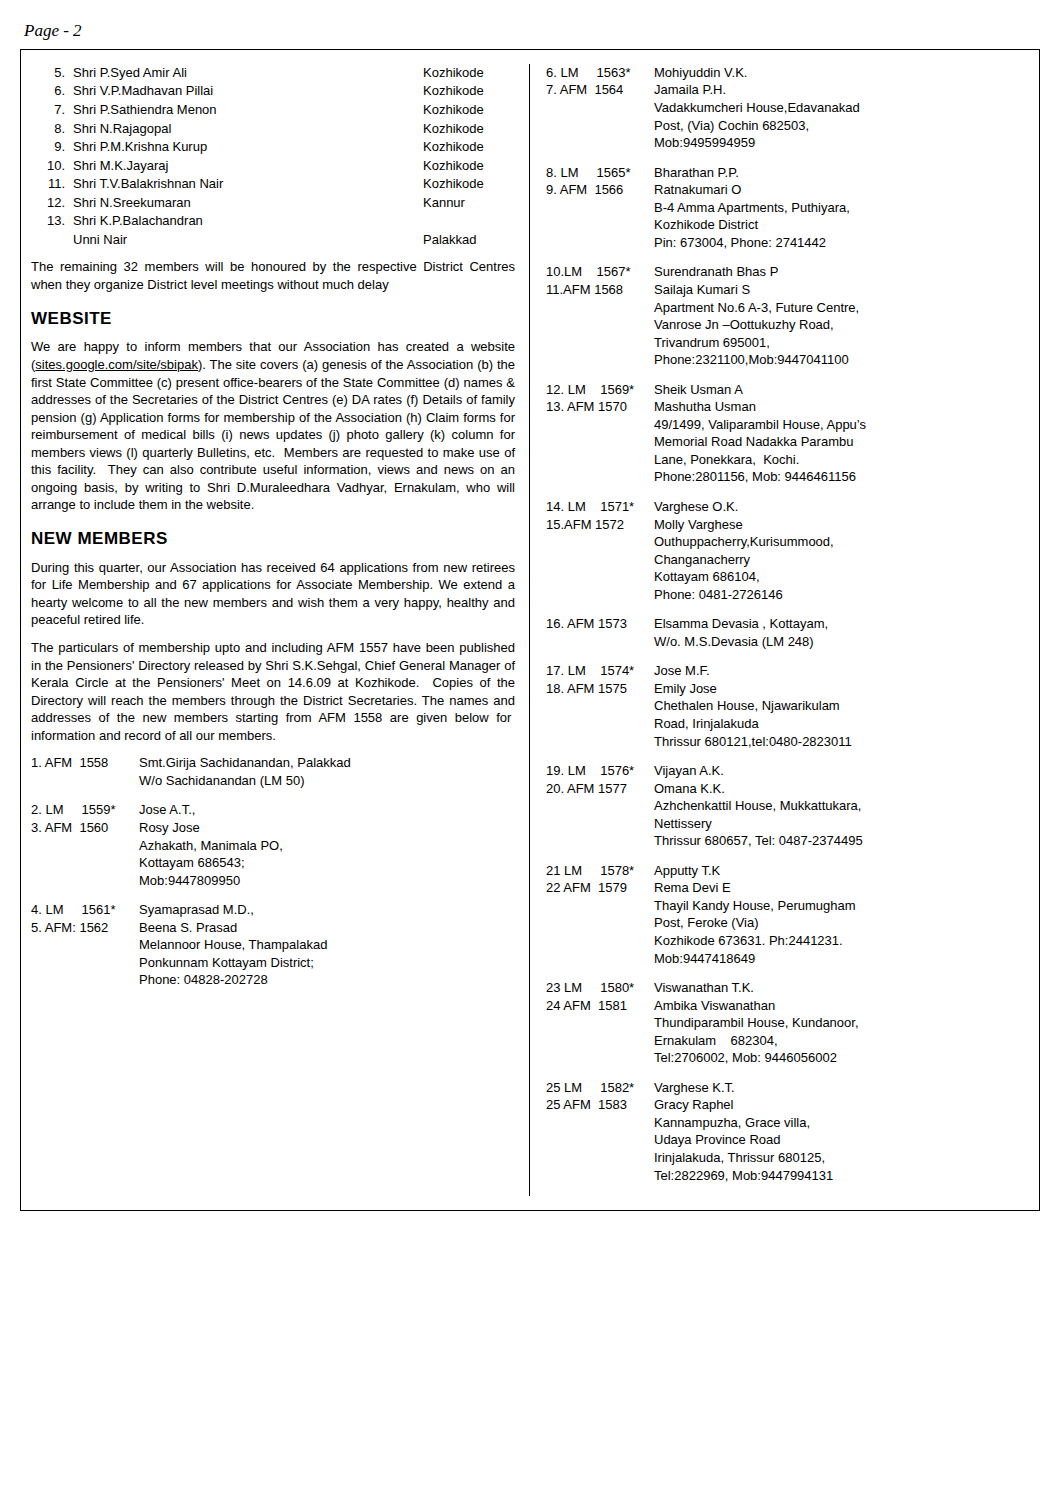Page - 2
5. Shri P.Syed Amir Ali Kozhikode
6. Shri V.P.Madhavan Pillai Kozhikode
7. Shri P.Sathiendra Menon Kozhikode
8. Shri N.Rajagopal Kozhikode
9. Shri P.M.Krishna Kurup Kozhikode
10. Shri M.K.Jayaraj Kozhikode
11. Shri T.V.Balakrishnan Nair Kozhikode
12. Shri N.Sreekumaran Kannur
13. Shri K.P.Balachandran
Unni Nair Palakkad
The remaining 32 members will be honoured by the respective District Centres when they organize District level meetings without much delay
WEBSITE
We are happy to inform members that our Association has created a website (sites.google.com/site/sbipak). The site covers (a) genesis of the Association (b) the first State Committee (c) present office-bearers of the State Committee (d) names & addresses of the Secretaries of the District Centres (e) DA rates (f) Details of family pension (g) Application forms for membership of the Association (h) Claim forms for reimbursement of medical bills (i) news updates (j) photo gallery (k) column for members views (l) quarterly Bulletins, etc. Members are requested to make use of this facility. They can also contribute useful information, views and news on an ongoing basis, by writing to Shri D.Muraleedhara Vadhyar, Ernakulam, who will arrange to include them in the website.
NEW MEMBERS
During this quarter, our Association has received 64 applications from new retirees for Life Membership and 67 applications for Associate Membership. We extend a hearty welcome to all the new members and wish them a very happy, healthy and peaceful retired life.
The particulars of membership upto and including AFM 1557 have been published in the Pensioners' Directory released by Shri S.K.Sehgal, Chief General Manager of Kerala Circle at the Pensioners' Meet on 14.6.09 at Kozhikode. Copies of the Directory will reach the members through the District Secretaries. The names and addresses of the new members starting from AFM 1558 are given below for information and record of all our members.
1. AFM 1558
Smt.Girija Sachidanandan, Palakkad
W/o Sachidanandan (LM 50)
2. LM 1559*
3. AFM 1560
Jose A.T.,
Rosy Jose
Azhakath, Manimala PO,
Kottayam 686543;
Mob:9447809950
4. LM 1561*
5. AFM: 1562
Syamaprasad M.D.,
Beena S. Prasad
Melannoor House, Thampalakad
Ponkunnam Kottayam District;
Phone: 04828-202728
6. LM 1563*
7. AFM 1564
Mohiyuddin V.K.
Jamaila P.H.
Vadakkumcheri House,Edavanakad
Post, (Via) Cochin 682503,
Mob:9495994959
8. LM 1565*
9. AFM 1566
Bharathan P.P.
Ratnakumari O
B-4 Amma Apartments, Puthiyara,
Kozhikode District
Pin: 673004, Phone: 2741442
10.LM 1567*
11.AFM 1568
Surendranath Bhas P
Sailaja Kumari S
Apartment No.6 A-3, Future Centre,
Vanrose Jn –Oottukuzhy Road,
Trivandrum 695001,
Phone:2321100,Mob:9447041100
12. LM 1569*
13. AFM 1570
Sheik Usman A
Mashutha Usman
49/1499, Valiparambil House, Appu’s
Memorial Road Nadakka Parambu
Lane, Ponekkara, Kochi.
Phone:2801156, Mob: 9446461156
14. LM 1571*
15.AFM 1572
Varghese O.K.
Molly Varghese
Outhuppacherry,Kurisummood,
Changanacherry
Kottayam 686104,
Phone: 0481-2726146
16. AFM 1573
Elsamma Devasia , Kottayam,
W/o. M.S.Devasia (LM 248)
17. LM 1574*
18. AFM 1575
Jose M.F.
Emily Jose
Chethalen House, Njawarikulam
Road, Irinjalakuda
Thrissur 680121,tel:0480-2823011
19. LM 1576*
20. AFM 1577
Vijayan A.K.
Omana K.K.
Azhchenkattil House, Mukkattukara,
Nettissery
Thrissur 680657, Tel: 0487-2374495
21 LM 1578*
22 AFM 1579
Apputty T.K
Rema Devi E
Thayil Kandy House, Perumugham
Post, Feroke (Via)
Kozhikode 673631. Ph:2441231.
Mob:9447418649
23 LM 1580*
24 AFM 1581
Viswanathan T.K.
Ambika Viswanathan
Thundiparambil House, Kundanoor,
Ernakulam 682304,
Tel:2706002, Mob: 9446056002
25 LM 1582*
25 AFM 1583
Varghese K.T.
Gracy Raphel
Kannampuzha, Grace villa,
Udaya Province Road
Irinjalakuda, Thrissur 680125,
Tel:2822969, Mob:9447994131